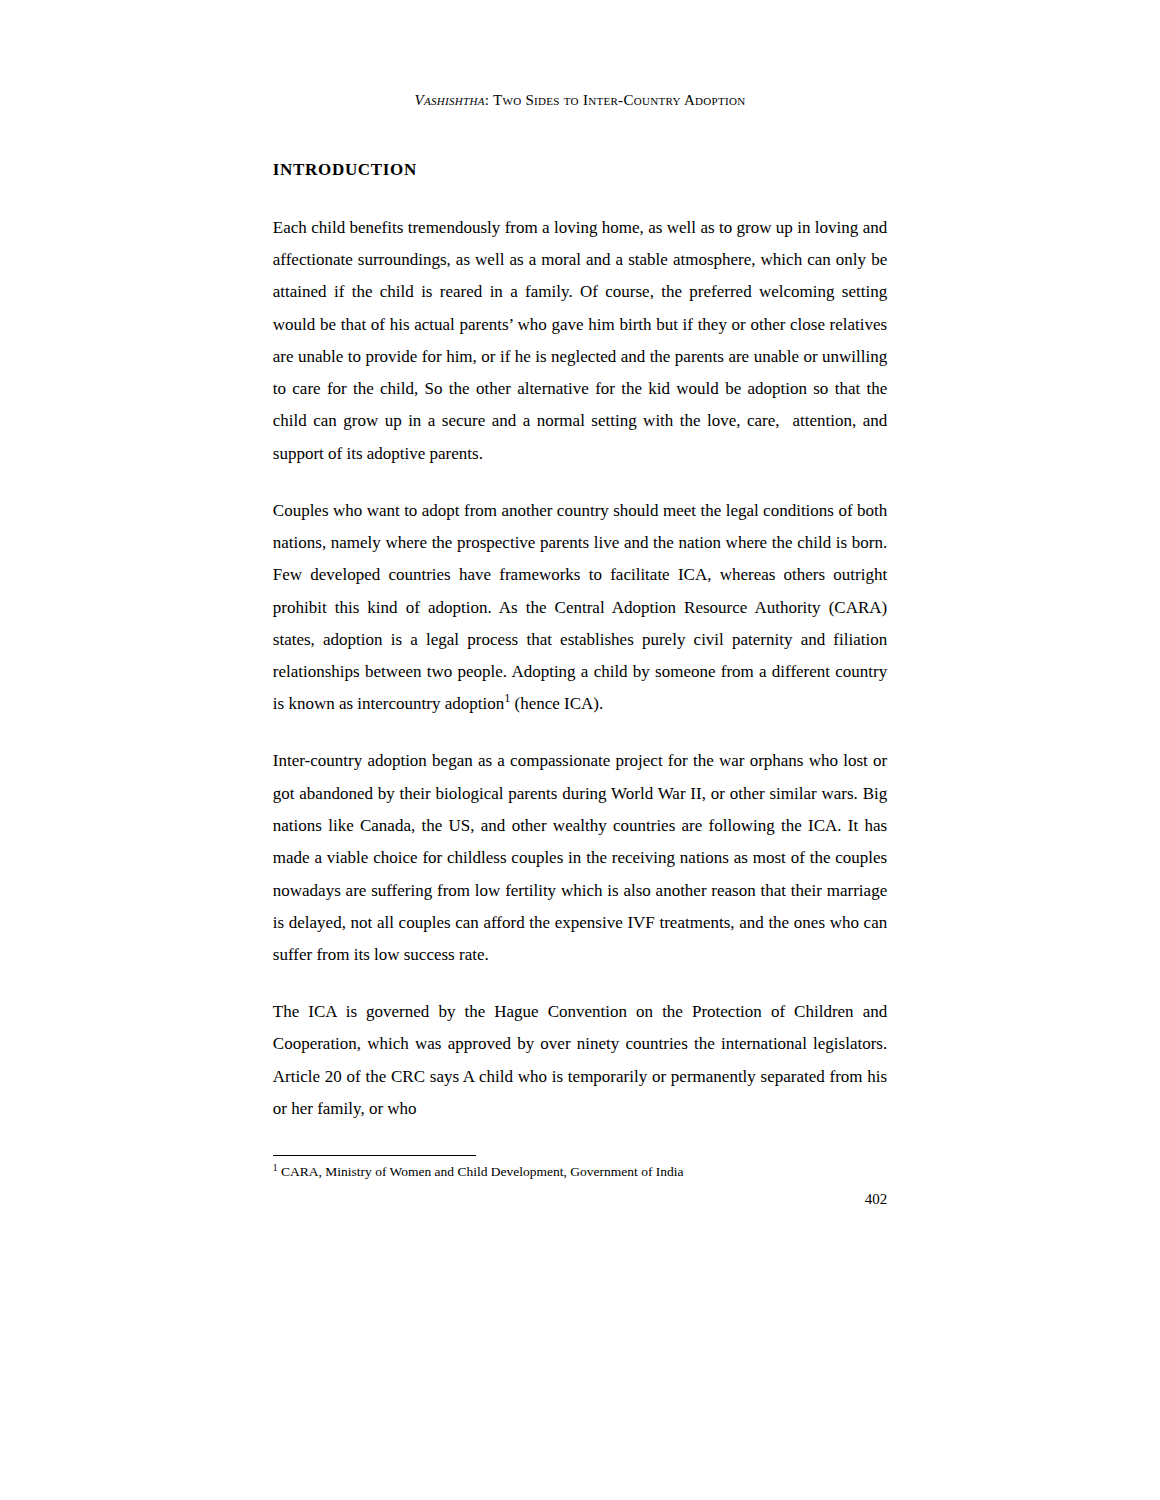Vashishtha: Two Sides to Inter-Country Adoption
INTRODUCTION
Each child benefits tremendously from a loving home, as well as to grow up in loving and affectionate surroundings, as well as a moral and a stable atmosphere, which can only be attained if the child is reared in a family. Of course, the preferred welcoming setting would be that of his actual parents’ who gave him birth but if they or other close relatives are unable to provide for him, or if he is neglected and the parents are unable or unwilling to care for the child, So the other alternative for the kid would be adoption so that the child can grow up in a secure and a normal setting with the love, care, attention, and support of its adoptive parents.
Couples who want to adopt from another country should meet the legal conditions of both nations, namely where the prospective parents live and the nation where the child is born. Few developed countries have frameworks to facilitate ICA, whereas others outright prohibit this kind of adoption. As the Central Adoption Resource Authority (CARA) states, adoption is a legal process that establishes purely civil paternity and filiation relationships between two people. Adopting a child by someone from a different country is known as intercountry adoption1 (hence ICA).
Inter-country adoption began as a compassionate project for the war orphans who lost or got abandoned by their biological parents during World War II, or other similar wars. Big nations like Canada, the US, and other wealthy countries are following the ICA. It has made a viable choice for childless couples in the receiving nations as most of the couples nowadays are suffering from low fertility which is also another reason that their marriage is delayed, not all couples can afford the expensive IVF treatments, and the ones who can suffer from its low success rate.
The ICA is governed by the Hague Convention on the Protection of Children and Cooperation, which was approved by over ninety countries the international legislators. Article 20 of the CRC says A child who is temporarily or permanently separated from his or her family, or who
1 CARA, Ministry of Women and Child Development, Government of India
402